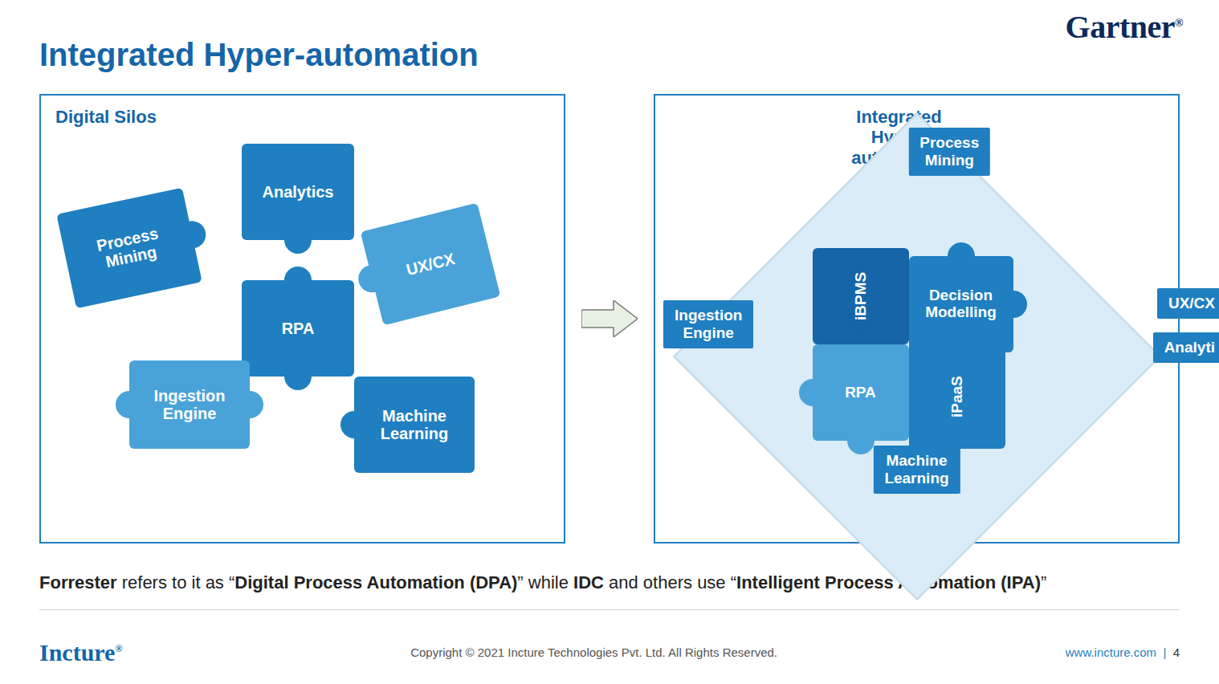Gartner®
Integrated Hyper-automation
Digital Silos
Analytics
Process
Mining
UX/CX
RPA
Ingestion
Engine
Machine
Learning
Integrated
Hyper-
automation
iBPMS
Decision
Modelling
RPA
iPaaS
Process
Mining
Ingestion
Engine
UX/CX
Analyti
Machine
Learning
Forrester refers to it as “Digital Process Automation (DPA)” while IDC and others use “Intelligent Process Automation (IPA)”
Incture®
Copyright © 2021 Incture Technologies Pvt. Ltd. All Rights Reserved.
www.incture.com | 4